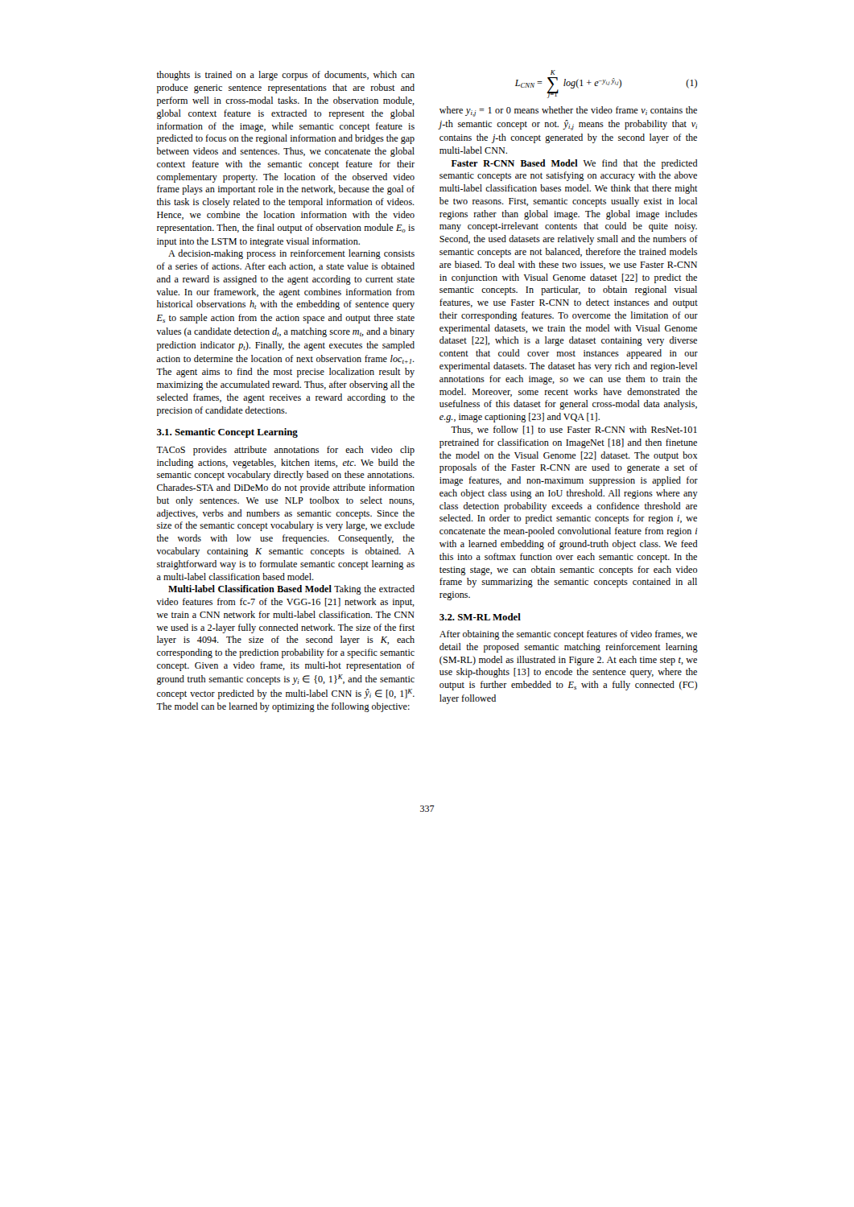thoughts is trained on a large corpus of documents, which can produce generic sentence representations that are robust and perform well in cross-modal tasks. In the observation module, global context feature is extracted to represent the global information of the image, while semantic concept feature is predicted to focus on the regional information and bridges the gap between videos and sentences. Thus, we concatenate the global context feature with the semantic concept feature for their complementary property. The location of the observed video frame plays an important role in the network, because the goal of this task is closely related to the temporal information of videos. Hence, we combine the location information with the video representation. Then, the final output of observation module Eo is input into the LSTM to integrate visual information.
A decision-making process in reinforcement learning consists of a series of actions. After each action, a state value is obtained and a reward is assigned to the agent according to current state value. In our framework, the agent combines information from historical observations ht with the embedding of sentence query Es to sample action from the action space and output three state values (a candidate detection dt, a matching score mt, and a binary prediction indicator pt). Finally, the agent executes the sampled action to determine the location of next observation frame loct+1. The agent aims to find the most precise localization result by maximizing the accumulated reward. Thus, after observing all the selected frames, the agent receives a reward according to the precision of candidate detections.
3.1. Semantic Concept Learning
TACoS provides attribute annotations for each video clip including actions, vegetables, kitchen items, etc. We build the semantic concept vocabulary directly based on these annotations. Charades-STA and DiDeMo do not provide attribute information but only sentences. We use NLP toolbox to select nouns, adjectives, verbs and numbers as semantic concepts. Since the size of the semantic concept vocabulary is very large, we exclude the words with low use frequencies. Consequently, the vocabulary containing K semantic concepts is obtained. A straightforward way is to formulate semantic concept learning as a multi-label classification based model.
Multi-label Classification Based Model Taking the extracted video features from fc-7 of the VGG-16 [21] network as input, we train a CNN network for multi-label classification. The CNN we used is a 2-layer fully connected network. The size of the first layer is 4094. The size of the second layer is K, each corresponding to the prediction probability for a specific semantic concept. Given a video frame, its multi-hot representation of ground truth semantic concepts is yi ∈ {0, 1}K, and the semantic concept vector predicted by the multi-label CNN is ŷi ∈ [0, 1]K. The model can be learned by optimizing the following objective:
LCNN = K ∑ j=1 log(1 + e−yi,j ŷi,j) (1)
where yi,j = 1 or 0 means whether the video frame vi contains the j-th semantic concept or not. ŷi,j means the probability that vi contains the j-th concept generated by the second layer of the multi-label CNN.
Faster R-CNN Based Model We find that the predicted semantic concepts are not satisfying on accuracy with the above multi-label classification bases model. We think that there might be two reasons. First, semantic concepts usually exist in local regions rather than global image. The global image includes many concept-irrelevant contents that could be quite noisy. Second, the used datasets are relatively small and the numbers of semantic concepts are not balanced, therefore the trained models are biased. To deal with these two issues, we use Faster R-CNN in conjunction with Visual Genome dataset [22] to predict the semantic concepts. In particular, to obtain regional visual features, we use Faster R-CNN to detect instances and output their corresponding features. To overcome the limitation of our experimental datasets, we train the model with Visual Genome dataset [22], which is a large dataset containing very diverse content that could cover most instances appeared in our experimental datasets. The dataset has very rich and region-level annotations for each image, so we can use them to train the model. Moreover, some recent works have demonstrated the usefulness of this dataset for general cross-modal data analysis, e.g., image captioning [23] and VQA [1].
Thus, we follow [1] to use Faster R-CNN with ResNet-101 pretrained for classification on ImageNet [18] and then finetune the model on the Visual Genome [22] dataset. The output box proposals of the Faster R-CNN are used to generate a set of image features, and non-maximum suppression is applied for each object class using an IoU threshold. All regions where any class detection probability exceeds a confidence threshold are selected. In order to predict semantic concepts for region i, we concatenate the mean-pooled convolutional feature from region i with a learned embedding of ground-truth object class. We feed this into a softmax function over each semantic concept. In the testing stage, we can obtain semantic concepts for each video frame by summarizing the semantic concepts contained in all regions.
3.2. SM-RL Model
After obtaining the semantic concept features of video frames, we detail the proposed semantic matching reinforcement learning (SM-RL) model as illustrated in Figure 2. At each time step t, we use skip-thoughts [13] to encode the sentence query, where the output is further embedded to Es with a fully connected (FC) layer followed
337